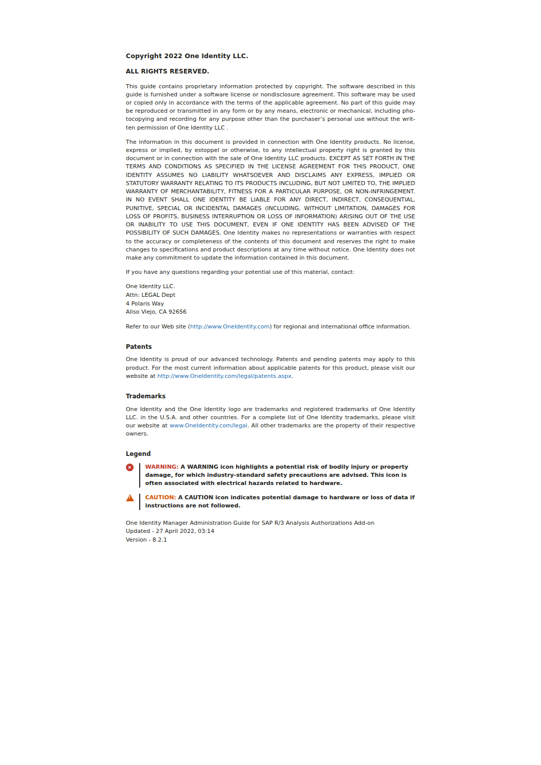Copyright 2022 One Identity LLC.
ALL RIGHTS RESERVED.
This guide contains proprietary information protected by copyright. The software described in this guide is furnished under a software license or nondisclosure agreement. This software may be used or copied only in accordance with the terms of the applicable agreement. No part of this guide may be reproduced or transmitted in any form or by any means, electronic or mechanical, including photocopying and recording for any purpose other than the purchaser’s personal use without the written permission of One Identity LLC .
The information in this document is provided in connection with One Identity products. No license, express or implied, by estoppel or otherwise, to any intellectual property right is granted by this document or in connection with the sale of One Identity LLC products. EXCEPT AS SET FORTH IN THE TERMS AND CONDITIONS AS SPECIFIED IN THE LICENSE AGREEMENT FOR THIS PRODUCT, ONE IDENTITY ASSUMES NO LIABILITY WHATSOEVER AND DISCLAIMS ANY EXPRESS, IMPLIED OR STATUTORY WARRANTY RELATING TO ITS PRODUCTS INCLUDING, BUT NOT LIMITED TO, THE IMPLIED WARRANTY OF MERCHANTABILITY, FITNESS FOR A PARTICULAR PURPOSE, OR NON-INFRINGEMENT. IN NO EVENT SHALL ONE IDENTITY BE LIABLE FOR ANY DIRECT, INDIRECT, CONSEQUENTIAL, PUNITIVE, SPECIAL OR INCIDENTAL DAMAGES (INCLUDING, WITHOUT LIMITATION, DAMAGES FOR LOSS OF PROFITS, BUSINESS INTERRUPTION OR LOSS OF INFORMATION) ARISING OUT OF THE USE OR INABILITY TO USE THIS DOCUMENT, EVEN IF ONE IDENTITY HAS BEEN ADVISED OF THE POSSIBILITY OF SUCH DAMAGES. One Identity makes no representations or warranties with respect to the accuracy or completeness of the contents of this document and reserves the right to make changes to specifications and product descriptions at any time without notice. One Identity does not make any commitment to update the information contained in this document.
If you have any questions regarding your potential use of this material, contact:
One Identity LLC.
Attn: LEGAL Dept
4 Polaris Way
Aliso Viejo, CA 92656
Refer to our Web site (http://www.OneIdentity.com) for regional and international office information.
Patents
One Identity is proud of our advanced technology. Patents and pending patents may apply to this product. For the most current information about applicable patents for this product, please visit our website at http://www.OneIdentity.com/legal/patents.aspx.
Trademarks
One Identity and the One Identity logo are trademarks and registered trademarks of One Identity LLC. in the U.S.A. and other countries. For a complete list of One Identity trademarks, please visit our website at www.OneIdentity.com/legal. All other trademarks are the property of their respective owners.
Legend
×
WARNING: A WARNING icon highlights a potential risk of bodily injury or property damage, for which industry-standard safety precautions are advised. This icon is often associated with electrical hazards related to hardware.
CAUTION: A CAUTION icon indicates potential damage to hardware or loss of data if instructions are not followed.
One Identity Manager Administration Guide for SAP R/3 Analysis Authorizations Add-on
Updated - 27 April 2022, 03:14
Version - 8.2.1